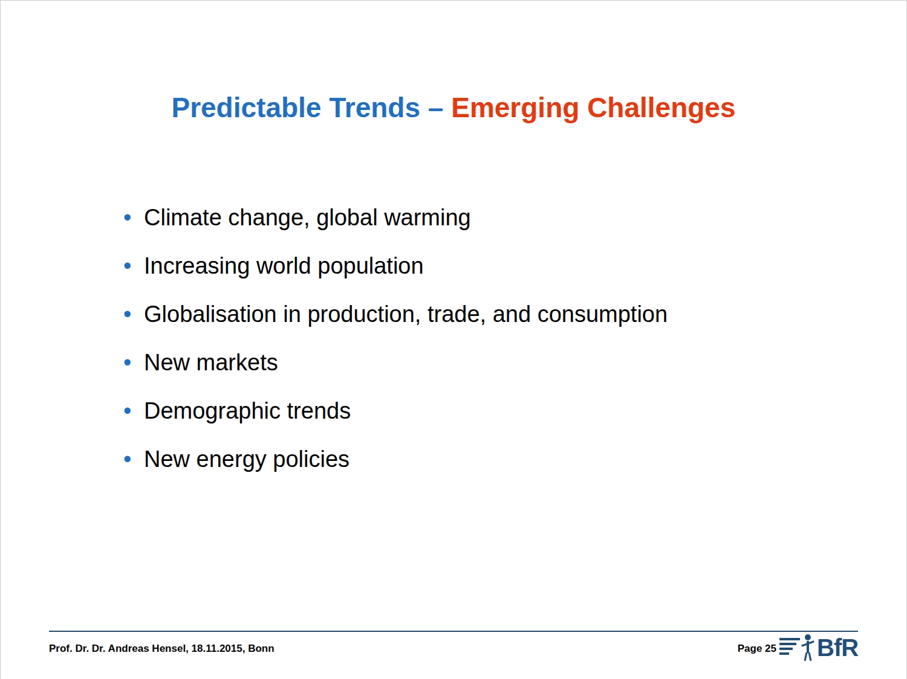Predictable Trends – Emerging Challenges
Climate change, global warming
Increasing world population
Globalisation in production, trade, and consumption
New markets
Demographic trends
New energy policies
Prof. Dr. Dr. Andreas Hensel, 18.11.2015, Bonn
Page 25
BfR